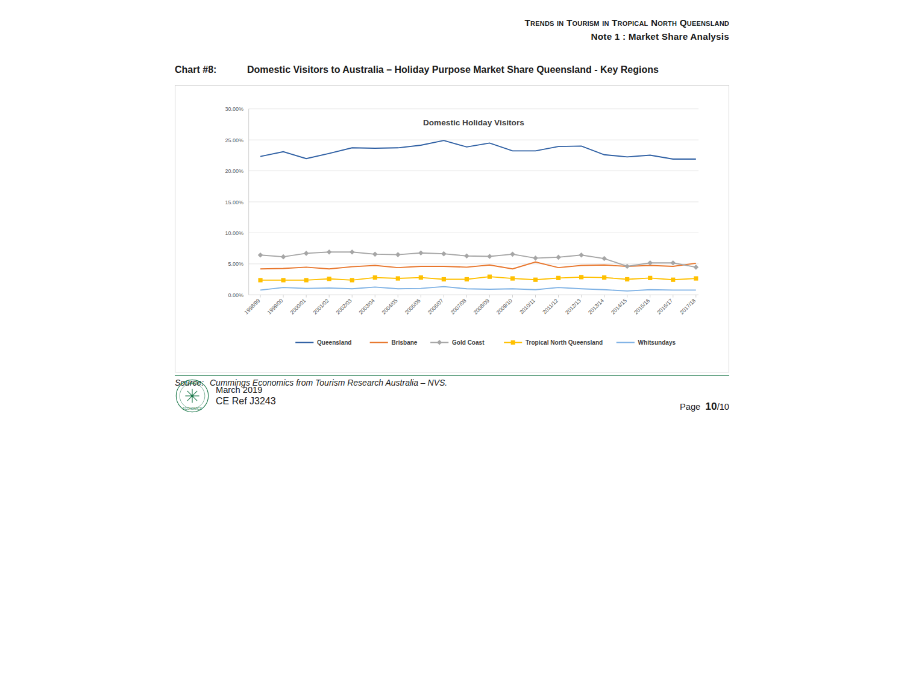Trends in Tourism in Tropical North Queensland
Note 1 : Market Share Analysis
Chart #8: Domestic Visitors to Australia – Holiday Purpose Market Share Queensland - Key Regions
Domestic Holiday Visitors — market share by region, 1998/99 to 2017/18 30.00% 25.00% 20.00% 15.00% 10.00% 5.00% 0.00% Domestic Holiday Visitors 1998/99 1999/00 2000/01 2001/02 2002/03 2003/04 2004/05 2005/06 2006/07 2007/08 2008/09 2009/10 2010/11 2011/12 2012/13 2013/14 2014/15 2015/16 2016/17 2017/18 Queensland Brisbane Gold Coast Tropical North Queensland Whitsundays
Source: Cummings Economics from Tourism Research Australia – NVS.
CUMMINGS ECONOMICS
March 2019
CE Ref J3243
Page 10/10